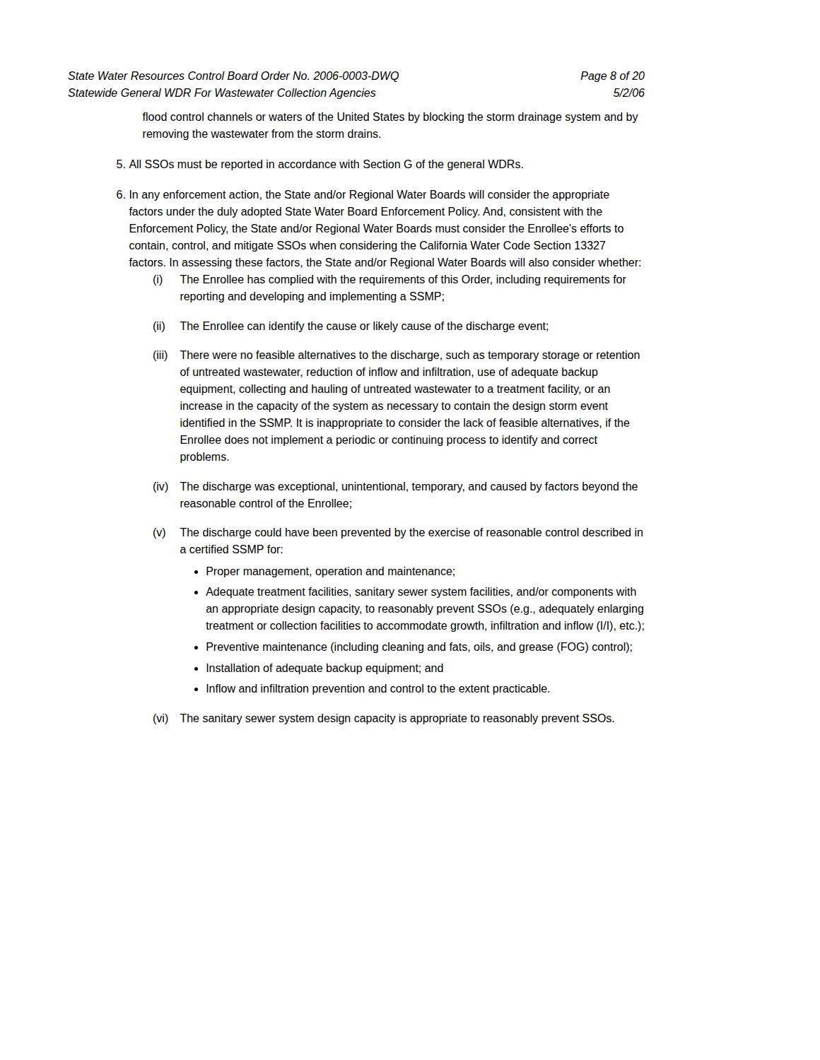State Water Resources Control Board Order No. 2006-0003-DWQ
Statewide General WDR For Wastewater Collection Agencies
Page 8 of 20
5/2/06
flood control channels or waters of the United States by blocking the storm drainage system and by removing the wastewater from the storm drains.
All SSOs must be reported in accordance with Section G of the general WDRs.
In any enforcement action, the State and/or Regional Water Boards will consider the appropriate factors under the duly adopted State Water Board Enforcement Policy. And, consistent with the Enforcement Policy, the State and/or Regional Water Boards must consider the Enrollee's efforts to contain, control, and mitigate SSOs when considering the California Water Code Section 13327 factors. In assessing these factors, the State and/or Regional Water Boards will also consider whether:
The Enrollee has complied with the requirements of this Order, including requirements for reporting and developing and implementing a SSMP;
The Enrollee can identify the cause or likely cause of the discharge event;
There were no feasible alternatives to the discharge, such as temporary storage or retention of untreated wastewater, reduction of inflow and infiltration, use of adequate backup equipment, collecting and hauling of untreated wastewater to a treatment facility, or an increase in the capacity of the system as necessary to contain the design storm event identified in the SSMP. It is inappropriate to consider the lack of feasible alternatives, if the Enrollee does not implement a periodic or continuing process to identify and correct problems.
The discharge was exceptional, unintentional, temporary, and caused by factors beyond the reasonable control of the Enrollee;
The discharge could have been prevented by the exercise of reasonable control described in a certified SSMP for:
Proper management, operation and maintenance;
Adequate treatment facilities, sanitary sewer system facilities, and/or components with an appropriate design capacity, to reasonably prevent SSOs (e.g., adequately enlarging treatment or collection facilities to accommodate growth, infiltration and inflow (I/I), etc.);
Preventive maintenance (including cleaning and fats, oils, and grease (FOG) control);
Installation of adequate backup equipment; and
Inflow and infiltration prevention and control to the extent practicable.
The sanitary sewer system design capacity is appropriate to reasonably prevent SSOs.